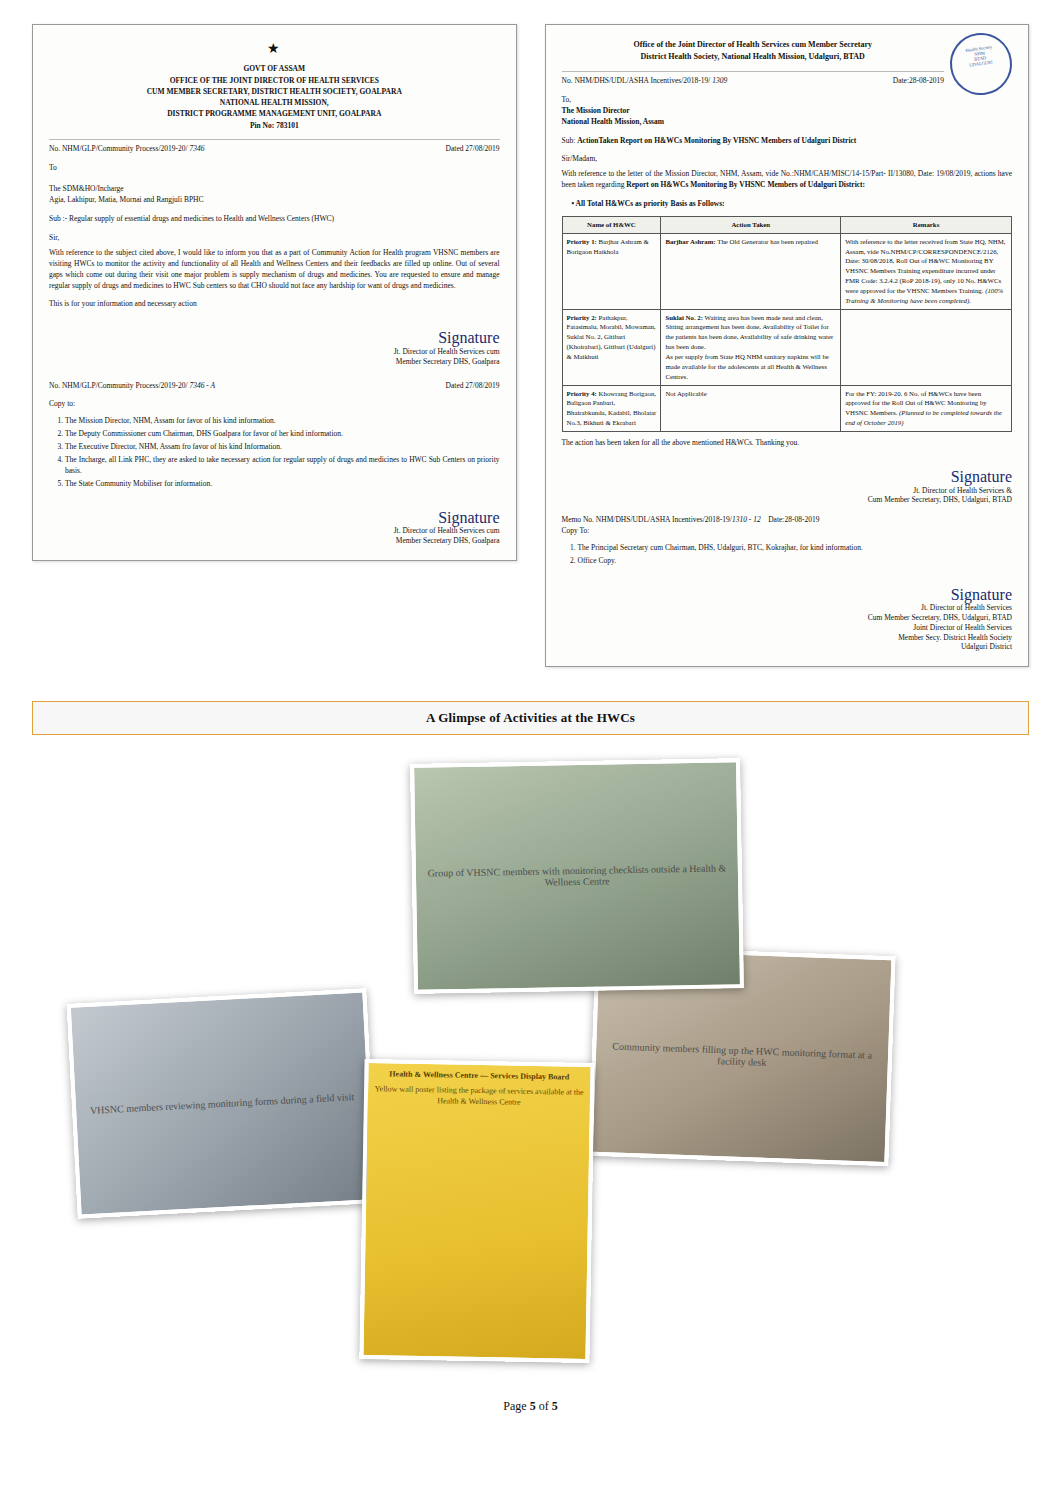★
GOVT OF ASSAM
OFFICE OF THE JOINT DIRECTOR OF HEALTH SERVICES
CUM MEMBER SECRETARY, DISTRICT HEALTH SOCIETY, GOALPARA
NATIONAL HEALTH MISSION,
DISTRICT PROGRAMME MANAGEMENT UNIT, GOALPARA
Pin No: 783101
No. NHM/GLP/Community Process/2019-20/ 7346 Dated 27/08/2019
To
The SDM&HO/Incharge
Agia, Lakhipur, Matia, Mornai and Rangjuli BPHC
Sub :- Regular supply of essential drugs and medicines to Health and Wellness Centers (HWC)
Sir,
With reference to the subject cited above, I would like to inform you that as a part of Community Action for Health program VHSNC members are visiting HWCs to monitor the activity and functionality of all Health and Wellness Centers and their feedbacks are filled up online. Out of several gaps which come out during their visit one major problem is supply mechanism of drugs and medicines. You are requested to ensure and manage regular supply of drugs and medicines to HWC Sub centers so that CHO should not face any hardship for want of drugs and medicines.
This is for your information and necessary action
Signature Jt. Director of Health Services cum
Member Secretary DHS, Goalpara
No. NHM/GLP/Community Process/2019-20/ 7346 - A Dated 27/08/2019
Copy to:
The Mission Director, NHM, Assam for favor of his kind information.
The Deputy Commissioner cum Chairman, DHS Goalpara for favor of her kind information.
The Executive Director, NHM, Assam fro favor of his kind Information.
The Incharge, all Link PHC, they are asked to take necessary action for regular supply of drugs and medicines to HWC Sub Centers on priority basis.
The State Community Mobiliser for information.
Signature Jt. Director of Health Services cum
Member Secretary DHS, Goalpara
Health Society
NHM
BTAD
UDALGURI
Office of the Joint Director of Health Services cum Member Secretary
District Health Society, National Health Mission, Udalguri, BTAD
No. NHM/DHS/UDL/ASHA Incentives/2018-19/ 1309 Date:28-08-2019
To,
The Mission Director
National Health Mission, Assam
Sub: ActionTaken Report on H&WCs Monitoring By VHSNC Members of Udalguri District
Sir/Madam,
With reference to the letter of the Mission Director, NHM, Assam, vide No.:NHM/CAH/MISC/14-15/Part- II/13080, Date: 19/08/2019, actions have been taken regarding Report on H&WCs Monitoring By VHSNC Members of Udalguri District:
• All Total H&WCs as priority Basis as Follows:
| Name of H&WC | Action Taken | Remarks |
| --- | --- | --- |
| Priority 1: Barjhar Ashram & Borigaon Hatkhola | Barjhar Ashram: The Old Generator has been repaired | With reference to the letter received from State HQ, NHM, Assam, vide No.NHM/CP/CORRESPONDENCE/2126, Date: 30/08/2018, Roll Out of H&WC Monitoring BY VHSNC Members Training expenditure incurred under FMR Code: 3.2.4.2 (RoP 2018-19), only 10 No. H&WCs were approved for the VHSNC Members Training. (100% Training & Monitoring have been completed). |
| Priority 2: Pathakpur, Fatasimalu, Morabil, Mowaman, Suklai No. 2, Gitibari (Khoirabari), Gitibari (Udalguri) & Maikhuti | Suklai No. 2: Waiting area has been made neat and clean, Sitting arrangement has been done, Availability of Toilet for the patients has been done, Availability of safe drinking water has been done. As per supply from State HQ NHM sanitary napkins will be made available for the adolescents at all Health & Wellness Centres. | |
| Priority 4: Khowrang Borigaon, Baligaon Panbari, Bhairabkunda, Kadabil, Bholatar No.3, Bikhuti & Ekrabari | Not Applicable | For the FY: 2019-20. 6 No. of H&WCs have been approved for the Roll Out of H&WC Monitoring by VHSNC Members. (Planned to be completed towards the end of October 2019) |
The action has been taken for all the above mentioned H&WCs. Thanking you.
Signature Jt. Director of Health Services &
Cum Member Secretary, DHS, Udalguri, BTAD
Memo No. NHM/DHS/UDL/ASHA Incentives/2018-19/1310 - 12 Date:28-08-2019
Copy To:
The Principal Secretary cum Chairman, DHS, Udalguri, BTC, Kokrajhar, for kind information.
Office Copy.
Signature Jt. Director of Health Services
Cum Member Secretary, DHS, Udalguri, BTAD
Joint Director of Health Services
Member Secy. District Health Society
Udalguri District
A Glimpse of Activities at the HWCs
Group of VHSNC members with monitoring checklists outside a Health & Wellness Centre
Community members filling up the HWC monitoring format at a facility desk
VHSNC members reviewing monitoring forms during a field visit
Health & Wellness Centre — Services Display Board Yellow wall poster listing the package of services available at the Health & Wellness Centre
Page 5 of 5